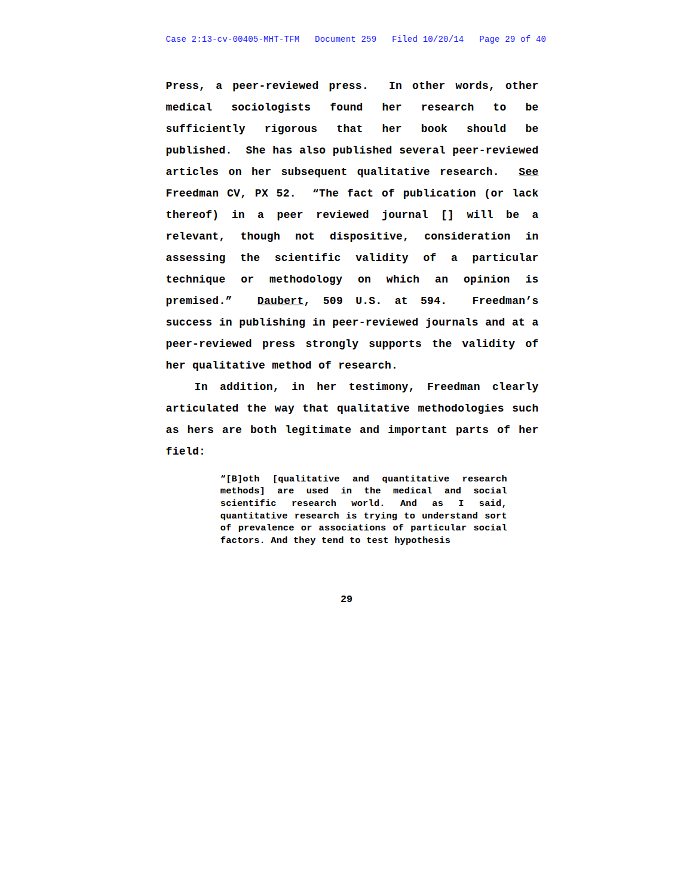Case 2:13-cv-00405-MHT-TFM Document 259 Filed 10/20/14 Page 29 of 40
Press, a peer-reviewed press. In other words, other medical sociologists found her research to be sufficiently rigorous that her book should be published. She has also published several peer-reviewed articles on her subsequent qualitative research. See Freedman CV, PX 52. “The fact of publication (or lack thereof) in a peer reviewed journal [] will be a relevant, though not dispositive, consideration in assessing the scientific validity of a particular technique or methodology on which an opinion is premised.” Daubert, 509 U.S. at 594. Freedman’s success in publishing in peer-reviewed journals and at a peer-reviewed press strongly supports the validity of her qualitative method of research.
In addition, in her testimony, Freedman clearly articulated the way that qualitative methodologies such as hers are both legitimate and important parts of her field:
“[B]oth [qualitative and quantitative research methods] are used in the medical and social scientific research world. And as I said, quantitative research is trying to understand sort of prevalence or associations of particular social factors. And they tend to test hypothesis
29